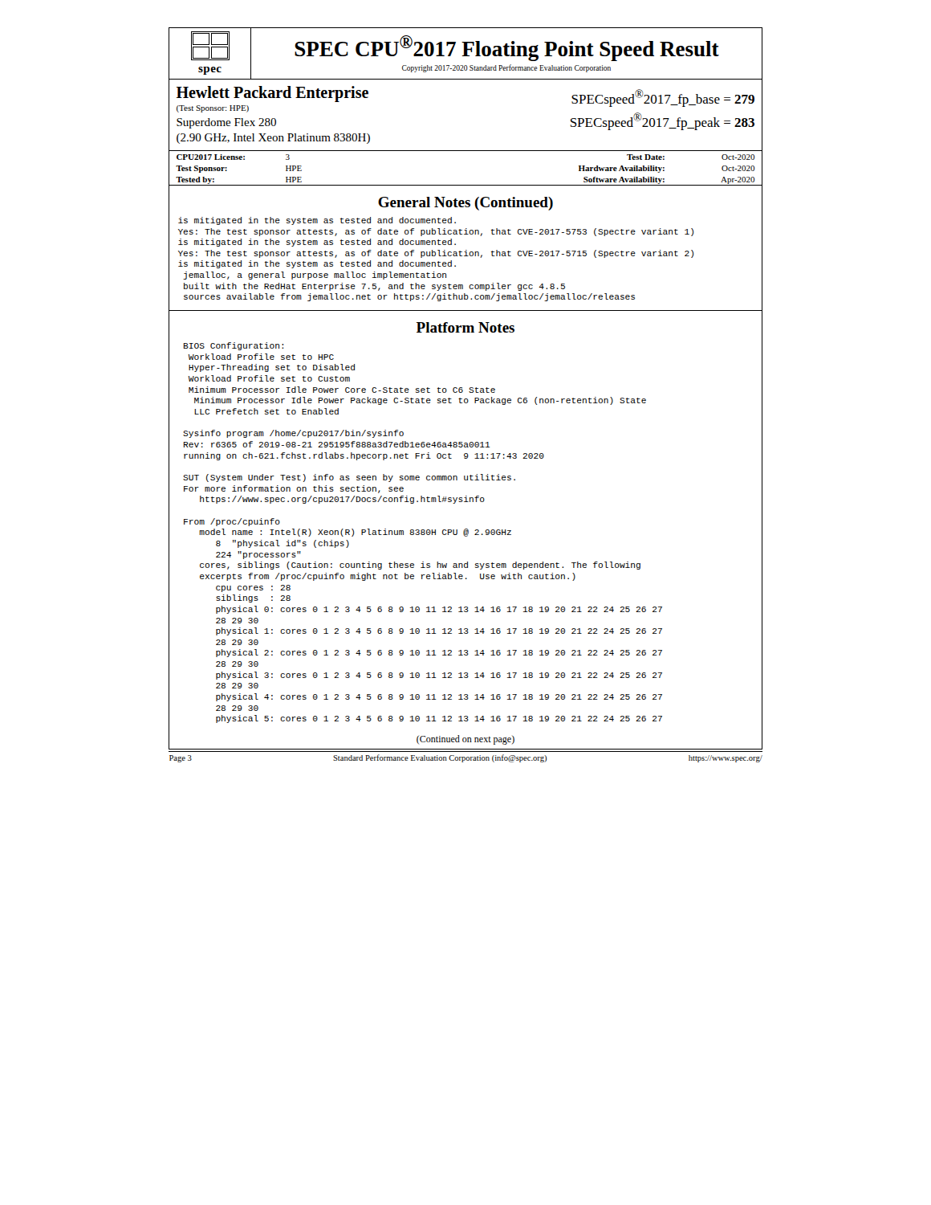spec
SPEC CPU®2017 Floating Point Speed Result
Copyright 2017-2020 Standard Performance Evaluation Corporation
Hewlett Packard Enterprise
(Test Sponsor: HPE)
Superdome Flex 280
(2.90 GHz, Intel Xeon Platinum 8380H)
SPECspeed®2017_fp_base = 279
SPECspeed®2017_fp_peak = 283
| CPU2017 License: | 3 | Test Date: | Oct-2020 |
| Test Sponsor: | HPE | Hardware Availability: | Oct-2020 |
| Tested by: | HPE | Software Availability: | Apr-2020 |
General Notes (Continued)
is mitigated in the system as tested and documented.
Yes: The test sponsor attests, as of date of publication, that CVE-2017-5753 (Spectre variant 1)
is mitigated in the system as tested and documented.
Yes: The test sponsor attests, as of date of publication, that CVE-2017-5715 (Spectre variant 2)
is mitigated in the system as tested and documented.
 jemalloc, a general purpose malloc implementation
 built with the RedHat Enterprise 7.5, and the system compiler gcc 4.8.5
 sources available from jemalloc.net or https://github.com/jemalloc/jemalloc/releases
Platform Notes
 BIOS Configuration:
  Workload Profile set to HPC
  Hyper-Threading set to Disabled
  Workload Profile set to Custom
  Minimum Processor Idle Power Core C-State set to C6 State
   Minimum Processor Idle Power Package C-State set to Package C6 (non-retention) State
   LLC Prefetch set to Enabled

 Sysinfo program /home/cpu2017/bin/sysinfo
 Rev: r6365 of 2019-08-21 295195f888a3d7edb1e6e46a485a0011
 running on ch-621.fchst.rdlabs.hpecorp.net Fri Oct  9 11:17:43 2020

 SUT (System Under Test) info as seen by some common utilities.
 For more information on this section, see
    https://www.spec.org/cpu2017/Docs/config.html#sysinfo

 From /proc/cpuinfo
    model name : Intel(R) Xeon(R) Platinum 8380H CPU @ 2.90GHz
       8  "physical id"s (chips)
       224 "processors"
    cores, siblings (Caution: counting these is hw and system dependent. The following
    excerpts from /proc/cpuinfo might not be reliable.  Use with caution.)
       cpu cores : 28
       siblings  : 28
       physical 0: cores 0 1 2 3 4 5 6 8 9 10 11 12 13 14 16 17 18 19 20 21 22 24 25 26 27
       28 29 30
       physical 1: cores 0 1 2 3 4 5 6 8 9 10 11 12 13 14 16 17 18 19 20 21 22 24 25 26 27
       28 29 30
       physical 2: cores 0 1 2 3 4 5 6 8 9 10 11 12 13 14 16 17 18 19 20 21 22 24 25 26 27
       28 29 30
       physical 3: cores 0 1 2 3 4 5 6 8 9 10 11 12 13 14 16 17 18 19 20 21 22 24 25 26 27
       28 29 30
       physical 4: cores 0 1 2 3 4 5 6 8 9 10 11 12 13 14 16 17 18 19 20 21 22 24 25 26 27
       28 29 30
       physical 5: cores 0 1 2 3 4 5 6 8 9 10 11 12 13 14 16 17 18 19 20 21 22 24 25 26 27
(Continued on next page)
Page 3
Standard Performance Evaluation Corporation (info@spec.org)
https://www.spec.org/